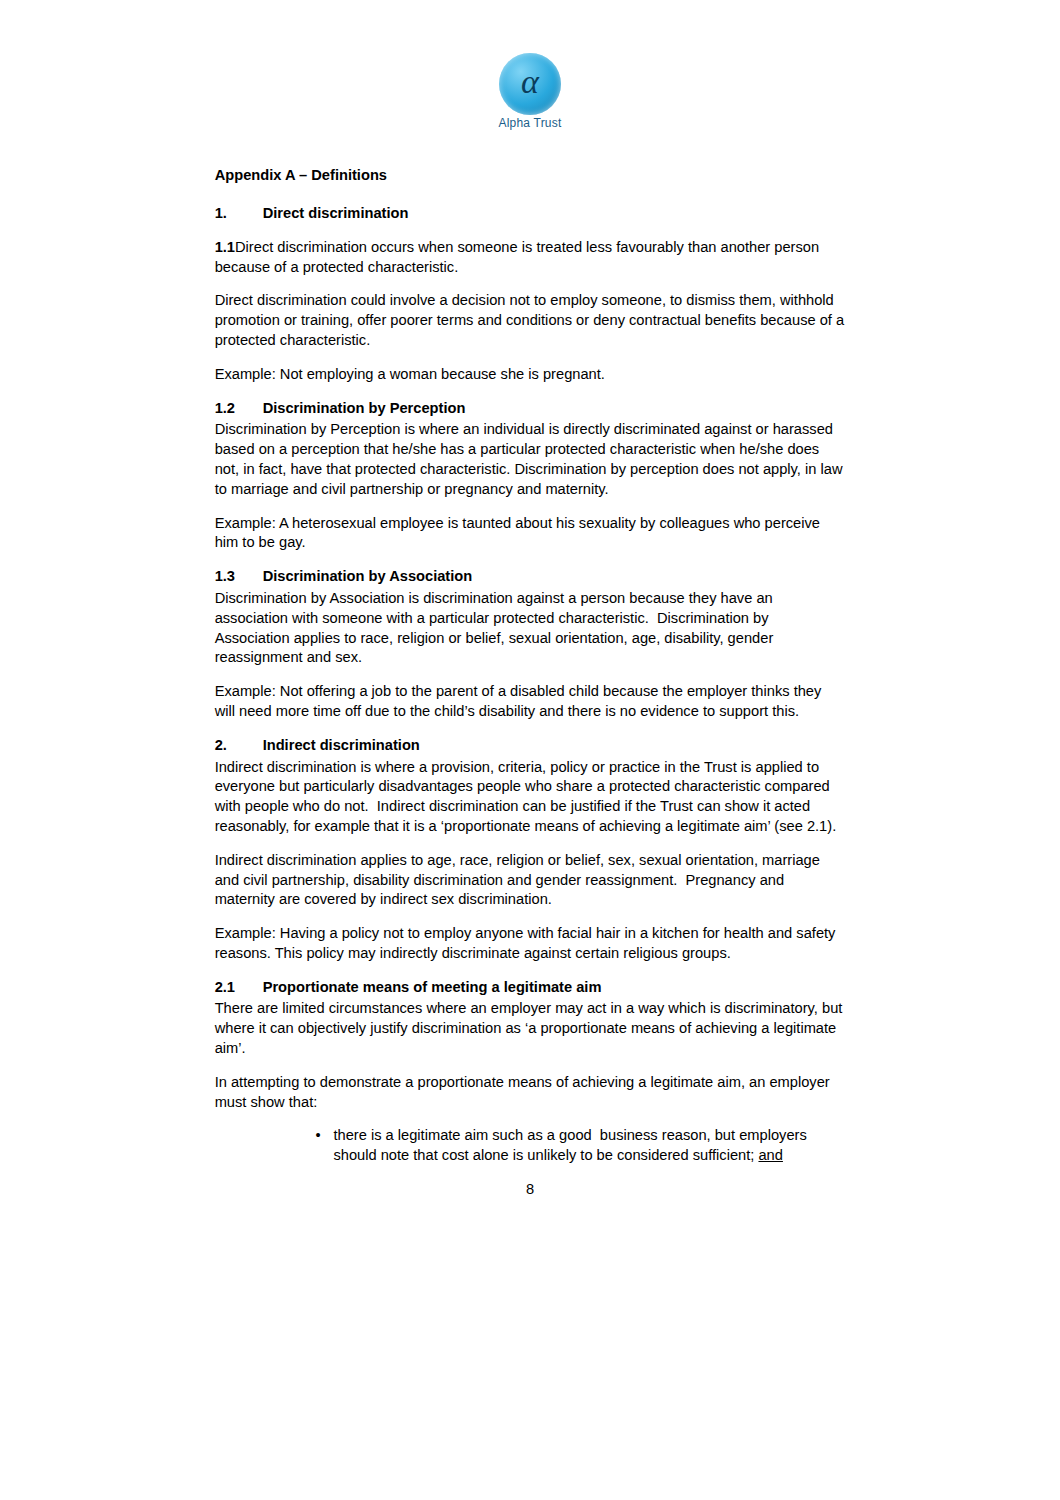α
Alpha Trust
Appendix A – Definitions
1. Direct discrimination
1.1 Direct discrimination occurs when someone is treated less favourably than another person because of a protected characteristic.
Direct discrimination could involve a decision not to employ someone, to dismiss them, withhold promotion or training, offer poorer terms and conditions or deny contractual benefits because of a protected characteristic.
Example: Not employing a woman because she is pregnant.
1.2 Discrimination by Perception
Discrimination by Perception is where an individual is directly discriminated against or harassed based on a perception that he/she has a particular protected characteristic when he/she does not, in fact, have that protected characteristic. Discrimination by perception does not apply, in law to marriage and civil partnership or pregnancy and maternity.
Example: A heterosexual employee is taunted about his sexuality by colleagues who perceive him to be gay.
1.3 Discrimination by Association
Discrimination by Association is discrimination against a person because they have an association with someone with a particular protected characteristic. Discrimination by Association applies to race, religion or belief, sexual orientation, age, disability, gender reassignment and sex.
Example: Not offering a job to the parent of a disabled child because the employer thinks they will need more time off due to the child’s disability and there is no evidence to support this.
2. Indirect discrimination
Indirect discrimination is where a provision, criteria, policy or practice in the Trust is applied to everyone but particularly disadvantages people who share a protected characteristic compared with people who do not. Indirect discrimination can be justified if the Trust can show it acted reasonably, for example that it is a ‘proportionate means of achieving a legitimate aim’ (see 2.1).
Indirect discrimination applies to age, race, religion or belief, sex, sexual orientation, marriage and civil partnership, disability discrimination and gender reassignment. Pregnancy and maternity are covered by indirect sex discrimination.
Example: Having a policy not to employ anyone with facial hair in a kitchen for health and safety reasons. This policy may indirectly discriminate against certain religious groups.
2.1 Proportionate means of meeting a legitimate aim
There are limited circumstances where an employer may act in a way which is discriminatory, but where it can objectively justify discrimination as ‘a proportionate means of achieving a legitimate aim’.
In attempting to demonstrate a proportionate means of achieving a legitimate aim, an employer must show that:
there is a legitimate aim such as a good business reason, but employers should note that cost alone is unlikely to be considered sufficient; and
8